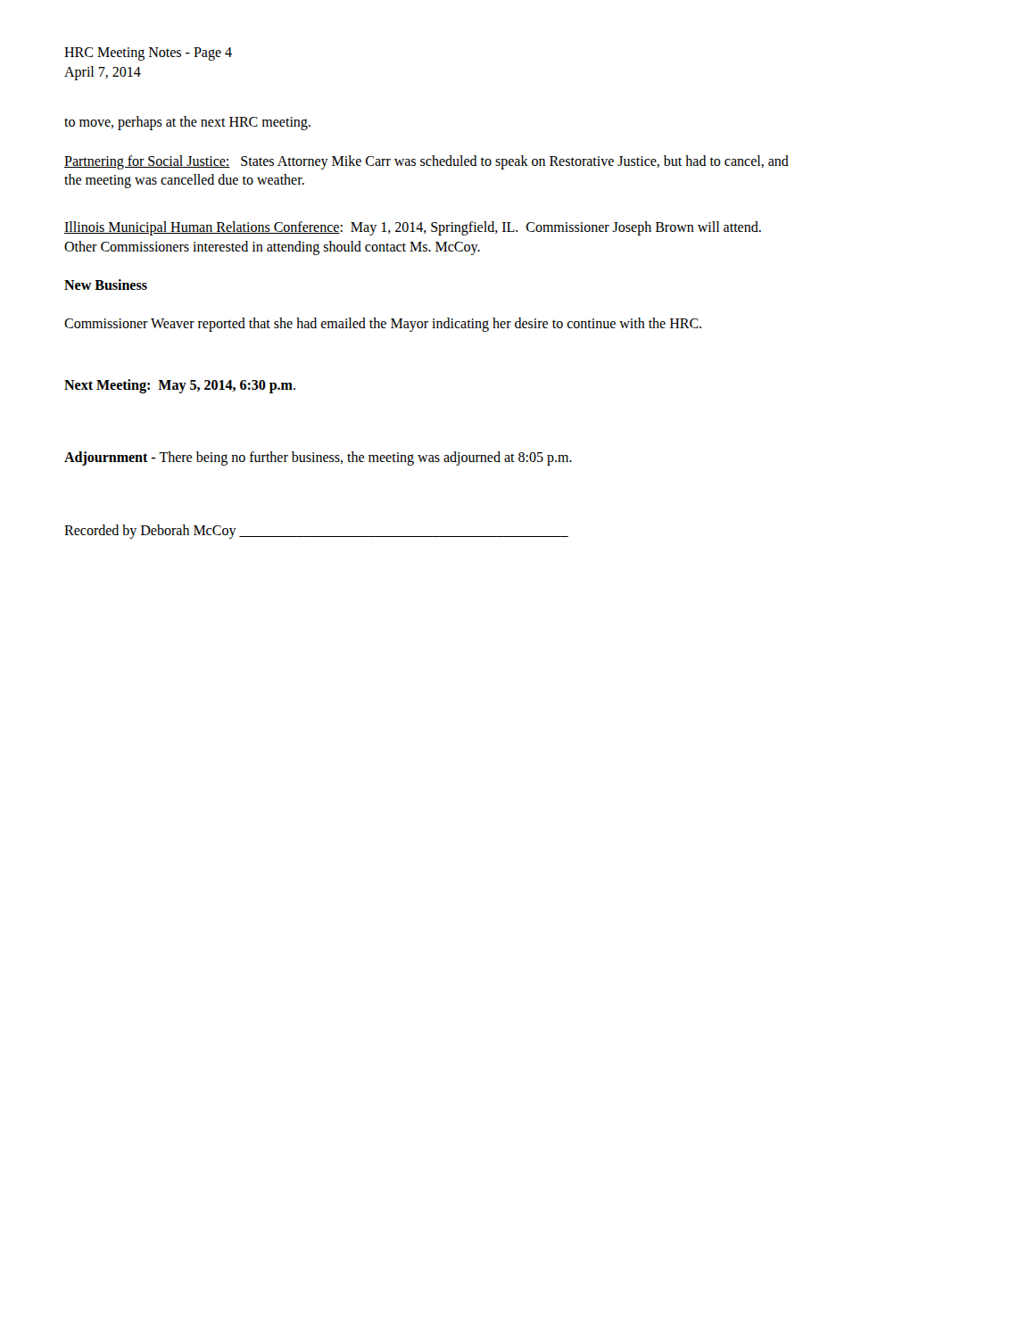HRC Meeting Notes - Page 4
April 7, 2014
to move, perhaps at the next HRC meeting.
Partnering for Social Justice: States Attorney Mike Carr was scheduled to speak on Restorative Justice, but had to cancel, and the meeting was cancelled due to weather.
Illinois Municipal Human Relations Conference: May 1, 2014, Springfield, IL. Commissioner Joseph Brown will attend. Other Commissioners interested in attending should contact Ms. McCoy.
New Business
Commissioner Weaver reported that she had emailed the Mayor indicating her desire to continue with the HRC.
Next Meeting: May 5, 2014, 6:30 p.m.
Adjournment - There being no further business, the meeting was adjourned at 8:05 p.m.
Recorded by Deborah McCoy ______________________________________________